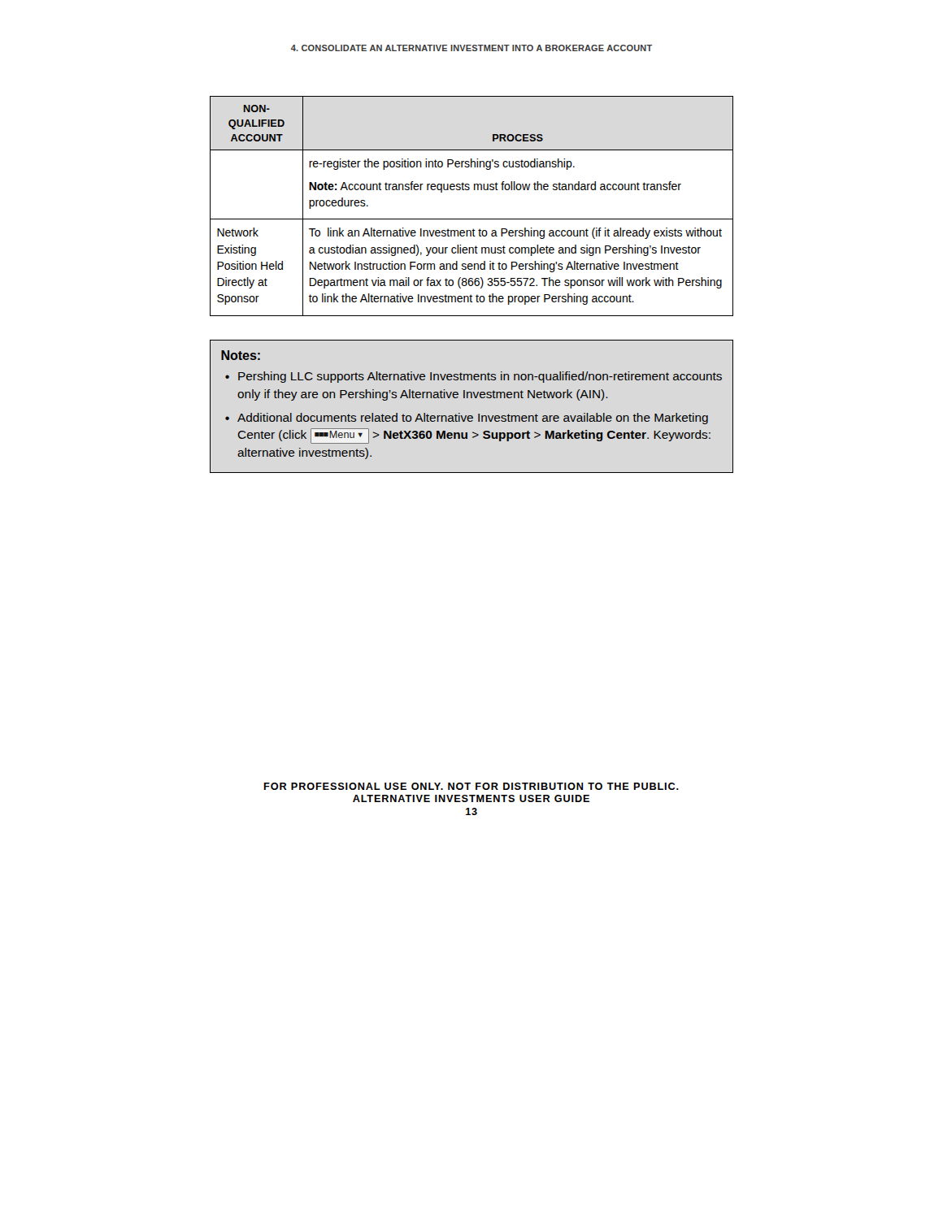4. CONSOLIDATE AN ALTERNATIVE INVESTMENT INTO A BROKERAGE ACCOUNT
| NON-QUALIFIED ACCOUNT | PROCESS |
| --- | --- |
| | re-register the position into Pershing's custodianship. Note: Account transfer requests must follow the standard account transfer procedures. |
| Network Existing Position Held Directly at Sponsor | To link an Alternative Investment to a Pershing account (if it already exists without a custodian assigned), your client must complete and sign Pershing’s Investor Network Instruction Form and send it to Pershing's Alternative Investment Department via mail or fax to (866) 355-5572. The sponsor will work with Pershing to link the Alternative Investment to the proper Pershing account. |
Notes:
Pershing LLC supports Alternative Investments in non-qualified/non-retirement accounts only if they are on Pershing’s Alternative Investment Network (AIN).
Additional documents related to Alternative Investment are available on the Marketing Center (click ■■■Menu▼ > NetX360 Menu > Support > Marketing Center. Keywords: alternative investments).
FOR PROFESSIONAL USE ONLY. NOT FOR DISTRIBUTION TO THE PUBLIC.
ALTERNATIVE INVESTMENTS USER GUIDE
13